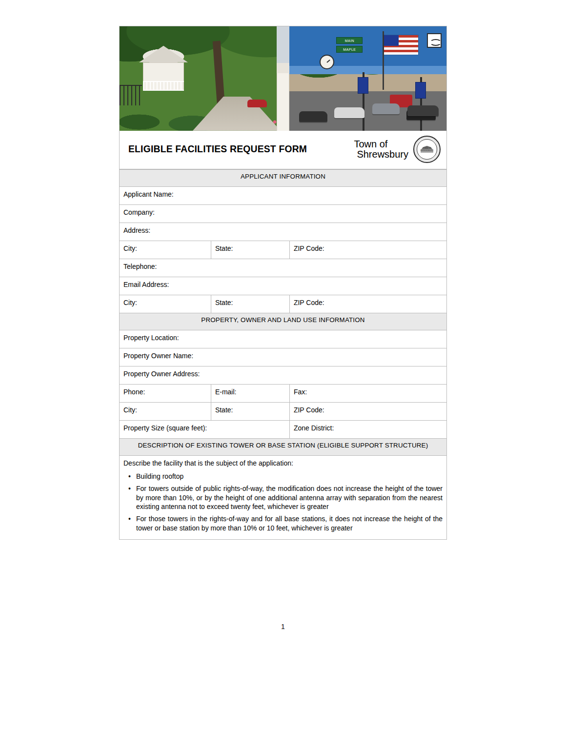MAIN
MAPLE
ELIGIBLE FACILITIES REQUEST FORM
Town ofShrewsbury
| APPLICANT INFORMATION |
| --- |
| Applicant Name: |
| Company: |
| Address: |
| City: | State: | ZIP Code: |
| Telephone: |
| Email Address: |
| City: | State: | ZIP Code: |
| PROPERTY, OWNER AND LAND USE INFORMATION |
| Property Location: |
| Property Owner Name: |
| Property Owner Address: |
| Phone: | E-mail: | Fax: |
| City: | State: | ZIP Code: |
| Property Size (square feet): | Zone District: |
| DESCRIPTION OF EXISTING TOWER OR BASE STATION (ELIGIBLE SUPPORT STRUCTURE) |
| Describe the facility that is the subject of the application: Building rooftop For towers outside of public rights-of-way, the modification does not increase the height of the tower by more than 10%, or by the height of one additional antenna array with separation from the nearest existing antenna not to exceed twenty feet, whichever is greater For those towers in the rights-of-way and for all base stations, it does not increase the height of the tower or base station by more than 10% or 10 feet, whichever is greater |
1